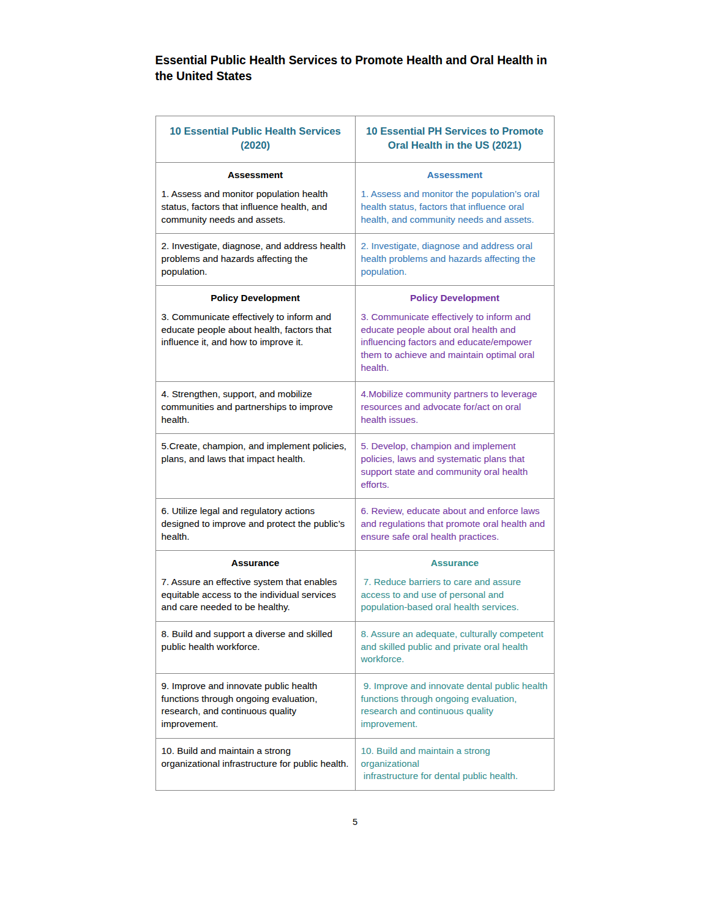Essential Public Health Services to Promote Health and Oral Health in the United States
| 10 Essential Public Health Services (2020) | 10 Essential PH Services to Promote Oral Health in the US (2021) |
| --- | --- |
| Assessment 1. Assess and monitor population health status, factors that influence health, and community needs and assets. | Assessment 1. Assess and monitor the population’s oral health status, factors that influence oral health, and community needs and assets. |
| 2. Investigate, diagnose, and address health problems and hazards affecting the population. | 2. Investigate, diagnose and address oral health problems and hazards affecting the population. |
| Policy Development 3. Communicate effectively to inform and educate people about health, factors that influence it, and how to improve it. | Policy Development 3. Communicate effectively to inform and educate people about oral health and influencing factors and educate/empower them to achieve and maintain optimal oral health. |
| 4. Strengthen, support, and mobilize communities and partnerships to improve health. | 4.Mobilize community partners to leverage resources and advocate for/act on oral health issues. |
| 5.Create, champion, and implement policies, plans, and laws that impact health. | 5. Develop, champion and implement policies, laws and systematic plans that support state and community oral health efforts. |
| 6. Utilize legal and regulatory actions designed to improve and protect the public’s health. | 6. Review, educate about and enforce laws and regulations that promote oral health and ensure safe oral health practices. |
| Assurance 7. Assure an effective system that enables equitable access to the individual services and care needed to be healthy. | Assurance 7. Reduce barriers to care and assure access to and use of personal and population-based oral health services. |
| 8. Build and support a diverse and skilled public health workforce. | 8. Assure an adequate, culturally competent and skilled public and private oral health workforce. |
| 9. Improve and innovate public health functions through ongoing evaluation, research, and continuous quality improvement. | 9. Improve and innovate dental public health functions through ongoing evaluation, research and continuous quality improvement. |
| 10. Build and maintain a strong organizational infrastructure for public health. | 10. Build and maintain a strong organizational infrastructure for dental public health. |
5